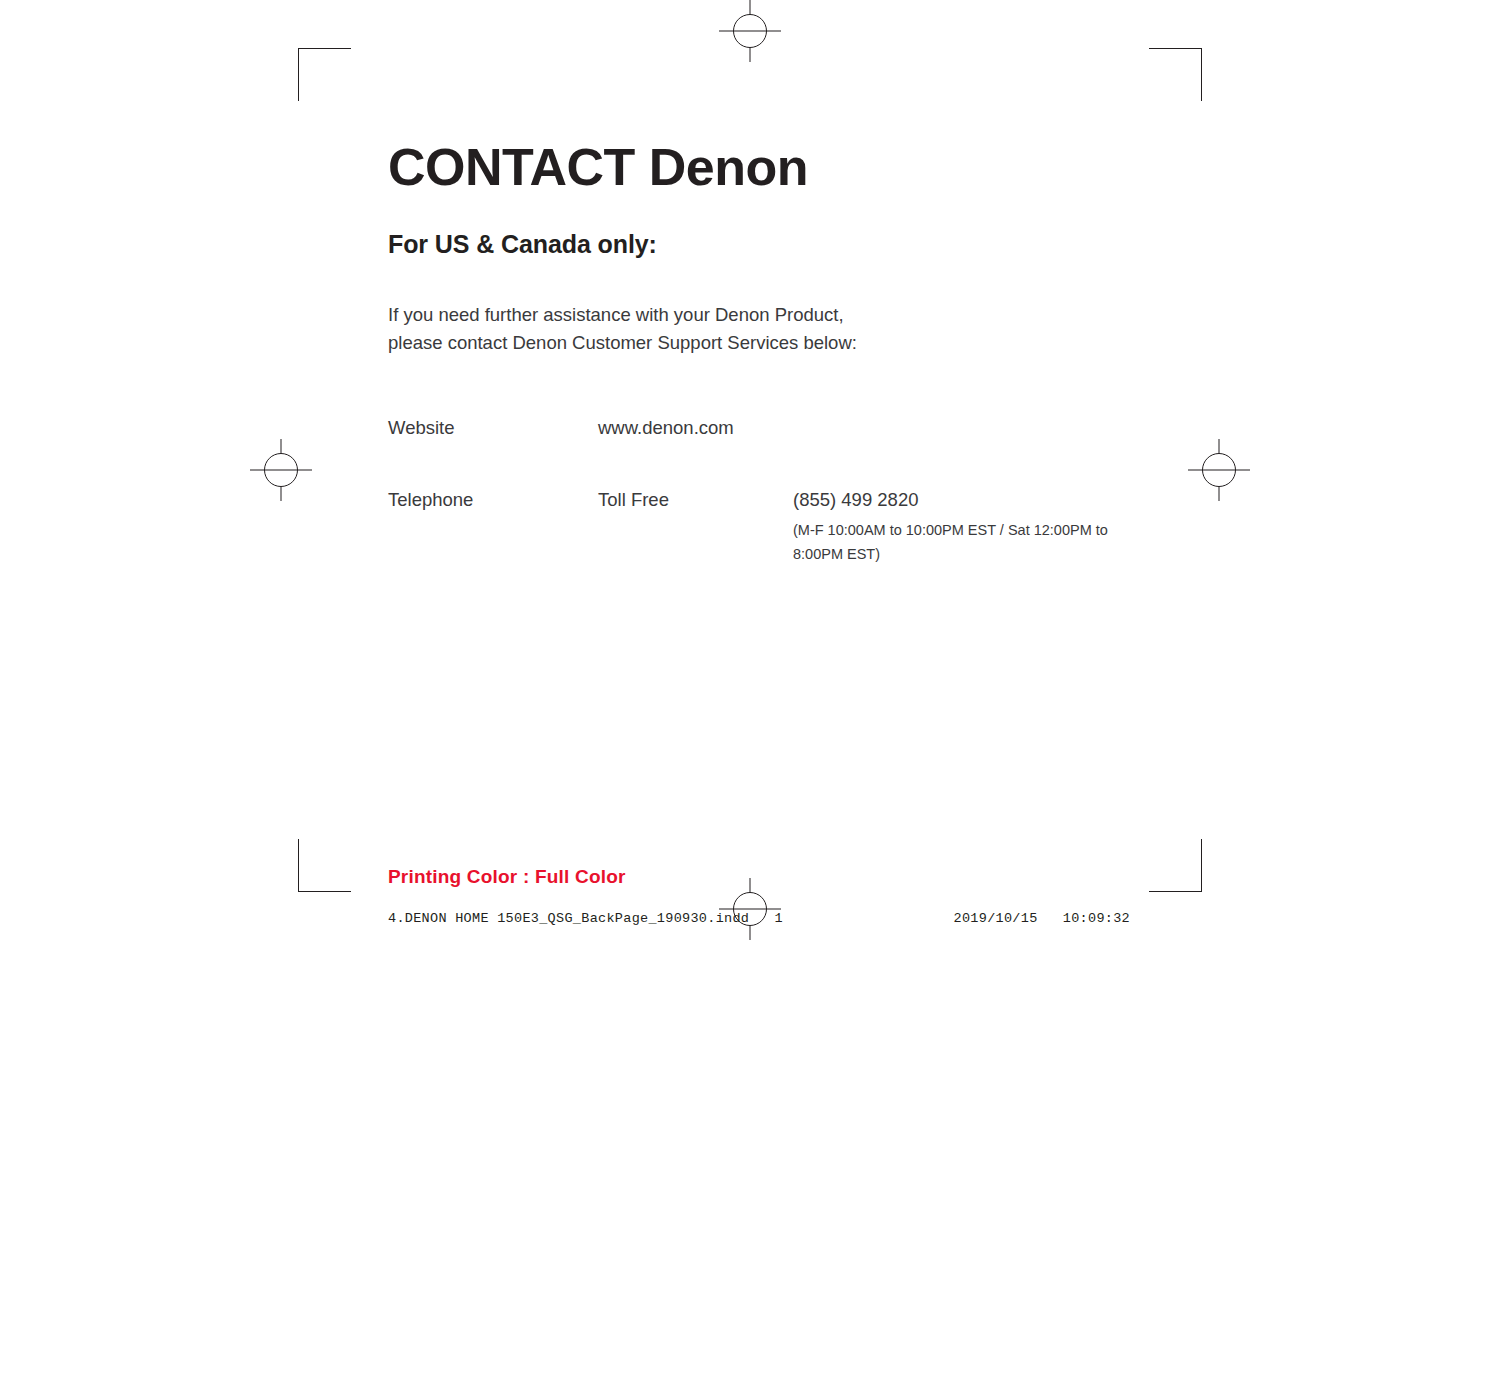CONTACT Denon
For US & Canada only:
If you need further assistance with your Denon Product,
please contact Denon Customer Support Services below:
| Website | www.denon.com |
| Telephone | Toll Free | (855) 499 2820 (M-F 10:00AM to 10:00PM EST / Sat 12:00PM to 8:00PM EST) |
Printing Color : Full Color
4.DENON HOME 150E3_QSG_BackPage_190930.indd 1 2019/10/15 10:09:32